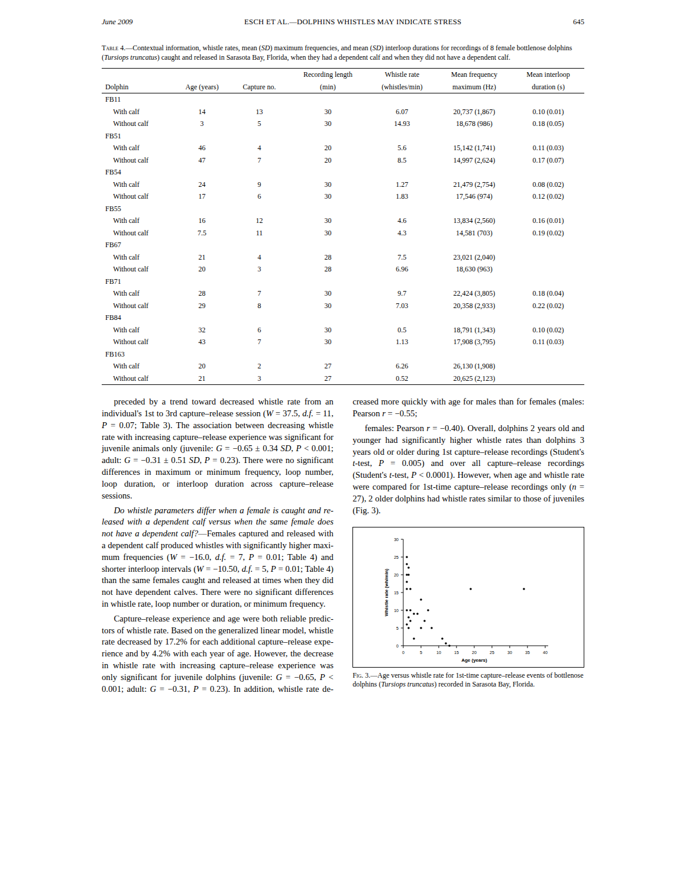June 2009
ESCH ET AL.—DOLPHINS WHISTLES MAY INDICATE STRESS
645
Table 4. —Contextual information, whistle rates, mean ( SD ) maximum frequencies, and mean ( SD ) interloop durations for recordings of 8 female bottlenose dolphins ( Tursiops truncatus ) caught and released in Sarasota Bay, Florida, when they had a dependent calf and when they did not have a dependent calf.
| | | | Recording length | Whistle rate | Mean frequency | Mean interloop |
| --- | --- | --- | --- | --- | --- | --- |
| Dolphin | Age (years) | Capture no. | (min) | (whistles/min) | maximum (Hz) | duration (s) |
| FB11 | | | | | | |
| With calf | 14 | 13 | 30 | 6.07 | 20,737 (1,867) | 0.10 (0.01) |
| Without calf | 3 | 5 | 30 | 14.93 | 18,678 (986) | 0.18 (0.05) |
| FB51 | | | | | | |
| With calf | 46 | 4 | 20 | 5.6 | 15,142 (1,741) | 0.11 (0.03) |
| Without calf | 47 | 7 | 20 | 8.5 | 14,997 (2,624) | 0.17 (0.07) |
| FB54 | | | | | | |
| With calf | 24 | 9 | 30 | 1.27 | 21,479 (2,754) | 0.08 (0.02) |
| Without calf | 17 | 6 | 30 | 1.83 | 17,546 (974) | 0.12 (0.02) |
| FB55 | | | | | | |
| With calf | 16 | 12 | 30 | 4.6 | 13,834 (2,560) | 0.16 (0.01) |
| Without calf | 7.5 | 11 | 30 | 4.3 | 14,581 (703) | 0.19 (0.02) |
| FB67 | | | | | | |
| With calf | 21 | 4 | 28 | 7.5 | 23,021 (2,040) | |
| Without calf | 20 | 3 | 28 | 6.96 | 18,630 (963) | |
| FB71 | | | | | | |
| With calf | 28 | 7 | 30 | 9.7 | 22,424 (3,805) | 0.18 (0.04) |
| Without calf | 29 | 8 | 30 | 7.03 | 20,358 (2,933) | 0.22 (0.02) |
| FB84 | | | | | | |
| With calf | 32 | 6 | 30 | 0.5 | 18,791 (1,343) | 0.10 (0.02) |
| Without calf | 43 | 7 | 30 | 1.13 | 17,908 (3,795) | 0.11 (0.03) |
| FB163 | | | | | | |
| With calf | 20 | 2 | 27 | 6.26 | 26,130 (1,908) | |
| Without calf | 21 | 3 | 27 | 0.52 | 20,625 (2,123) | |
preceded by a trend toward decreased whistle rate from an individual's 1st to 3rd capture–release session (W = 37.5, d.f. = 11, P = 0.07; Table 3). The association between decreasing whistle rate with increasing capture–release experience was significant for juvenile animals only (juvenile: G = −0.65 ± 0.34 SD, P < 0.001; adult: G = −0.31 ± 0.51 SD, P = 0.23). There were no significant differences in maximum or minimum frequency, loop number, loop duration, or interloop duration across capture–release sessions.
Do whistle parameters differ when a female is caught and released with a dependent calf versus when the same female does not have a dependent calf?—Females captured and released with a dependent calf produced whistles with significantly higher maximum frequencies (W = −16.0, d.f. = 7, P = 0.01; Table 4) and shorter interloop intervals (W = −10.50, d.f. = 5, P = 0.01; Table 4) than the same females caught and released at times when they did not have dependent calves. There were no significant differences in whistle rate, loop number or duration, or minimum frequency.
Capture–release experience and age were both reliable predictors of whistle rate. Based on the generalized linear model, whistle rate decreased by 17.2% for each additional capture–release experience and by 4.2% with each year of age. However, the decrease in whistle rate with increasing capture–release experience was only significant for juvenile dolphins (juvenile: G = −0.65, P < 0.001; adult: G = −0.31, P = 0.23). In addition, whistle rate decreased more quickly with age for males than for females (males: Pearson r = −0.55;
females: Pearson r = −0.40). Overall, dolphins 2 years old and younger had significantly higher whistle rates than dolphins 3 years old or older during 1st capture–release recordings (Student's t-test, P = 0.005) and over all capture–release recordings (Student's t-test, P < 0.0001). However, when age and whistle rate were compared for 1st-time capture–release recordings only (n = 27), 2 older dolphins had whistle rates similar to those of juveniles (Fig. 3).
0 5 10 15 20 25 30 0 5 10 15 20 25 30 35 40 Age (years) Whistle rate (wh/min)
Fig. 3.—Age versus whistle rate for 1st-time capture–release events of bottlenose dolphins (Tursiops truncatus) recorded in Sarasota Bay, Florida.